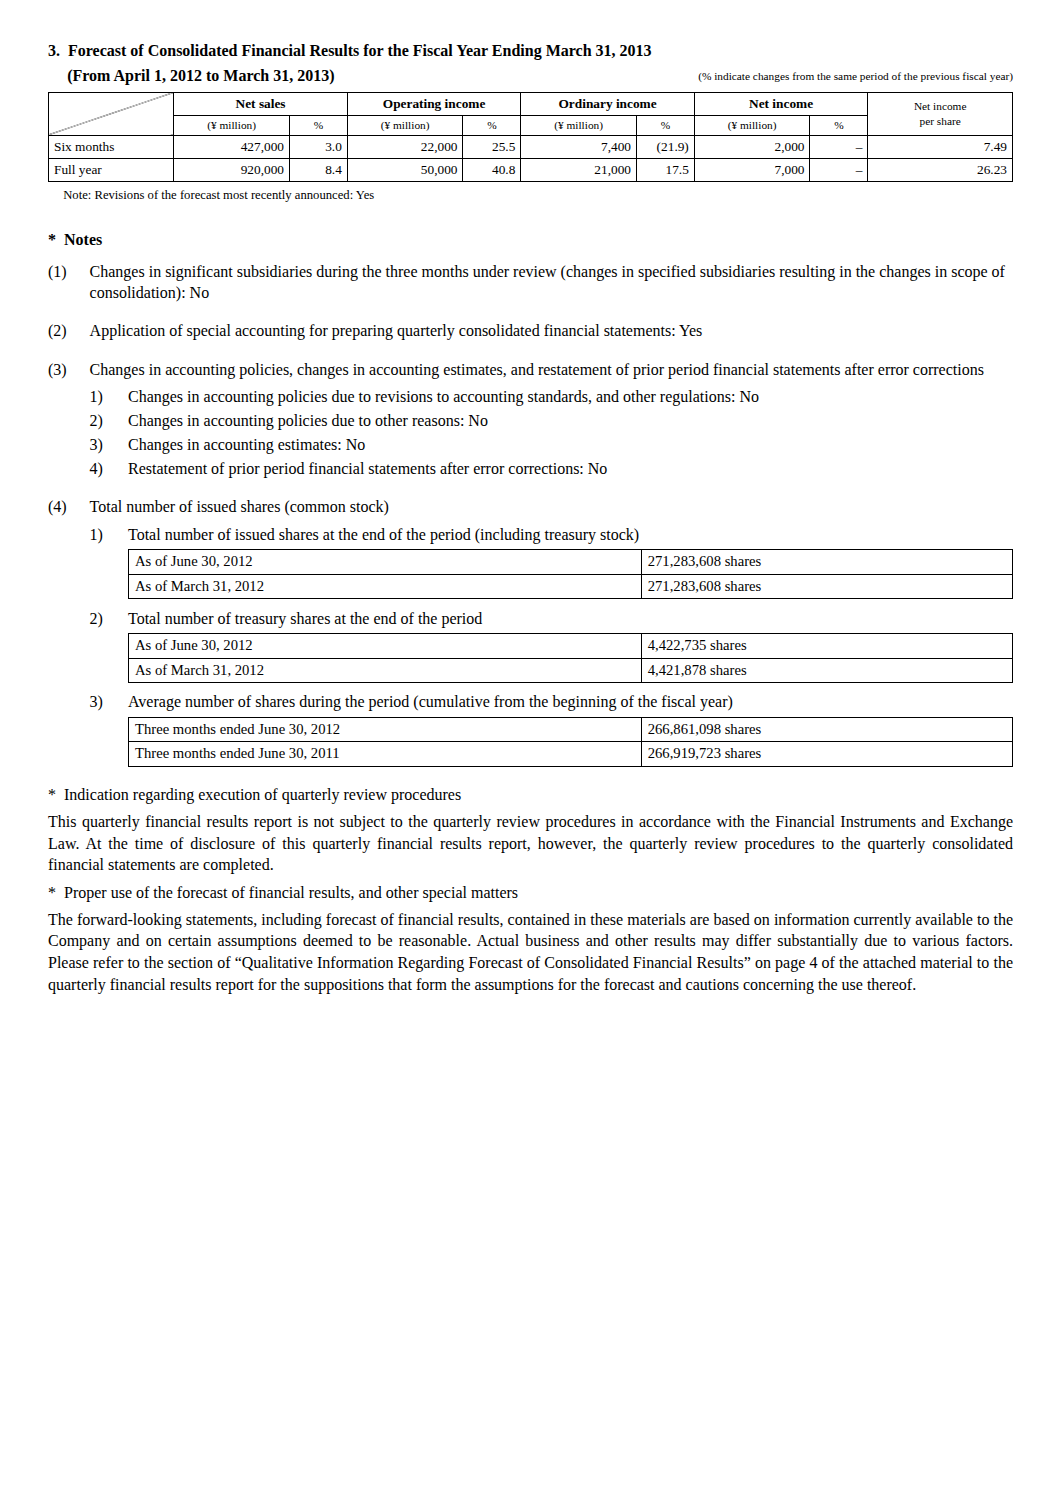3. Forecast of Consolidated Financial Results for the Fiscal Year Ending March 31, 2013
(From April 1, 2012 to March 31, 2013) (% indicate changes from the same period of the previous fiscal year)
| | Net sales | Operating income | Ordinary income | Net income | Net income per share |
| --- | --- | --- | --- | --- | --- |
| (¥ million) | % | (¥ million) | % | (¥ million) | % | (¥ million) | % |
| Six months | 427,000 | 3.0 | 22,000 | 25.5 | 7,400 | (21.9) | 2,000 | – | 7.49 |
| Full year | 920,000 | 8.4 | 50,000 | 40.8 | 21,000 | 17.5 | 7,000 | – | 26.23 |
Note: Revisions of the forecast most recently announced: Yes
* Notes
(1) Changes in significant subsidiaries during the three months under review (changes in specified subsidiaries resulting in the changes in scope of consolidation): No
(2) Application of special accounting for preparing quarterly consolidated financial statements: Yes
(3) Changes in accounting policies, changes in accounting estimates, and restatement of prior period financial statements after error corrections
1) Changes in accounting policies due to revisions to accounting standards, and other regulations: No
2) Changes in accounting policies due to other reasons: No
3) Changes in accounting estimates: No
4) Restatement of prior period financial statements after error corrections: No
(4) Total number of issued shares (common stock)
1) Total number of issued shares at the end of the period (including treasury stock)
| As of June 30, 2012 | 271,283,608 shares |
| As of March 31, 2012 | 271,283,608 shares |
2) Total number of treasury shares at the end of the period
| As of June 30, 2012 | 4,422,735 shares |
| As of March 31, 2012 | 4,421,878 shares |
3) Average number of shares during the period (cumulative from the beginning of the fiscal year)
| Three months ended June 30, 2012 | 266,861,098 shares |
| Three months ended June 30, 2011 | 266,919,723 shares |
* Indication regarding execution of quarterly review procedures
This quarterly financial results report is not subject to the quarterly review procedures in accordance with the Financial Instruments and Exchange Law. At the time of disclosure of this quarterly financial results report, however, the quarterly review procedures to the quarterly consolidated financial statements are completed.
* Proper use of the forecast of financial results, and other special matters
The forward-looking statements, including forecast of financial results, contained in these materials are based on information currently available to the Company and on certain assumptions deemed to be reasonable. Actual business and other results may differ substantially due to various factors. Please refer to the section of “Qualitative Information Regarding Forecast of Consolidated Financial Results” on page 4 of the attached material to the quarterly financial results report for the suppositions that form the assumptions for the forecast and cautions concerning the use thereof.